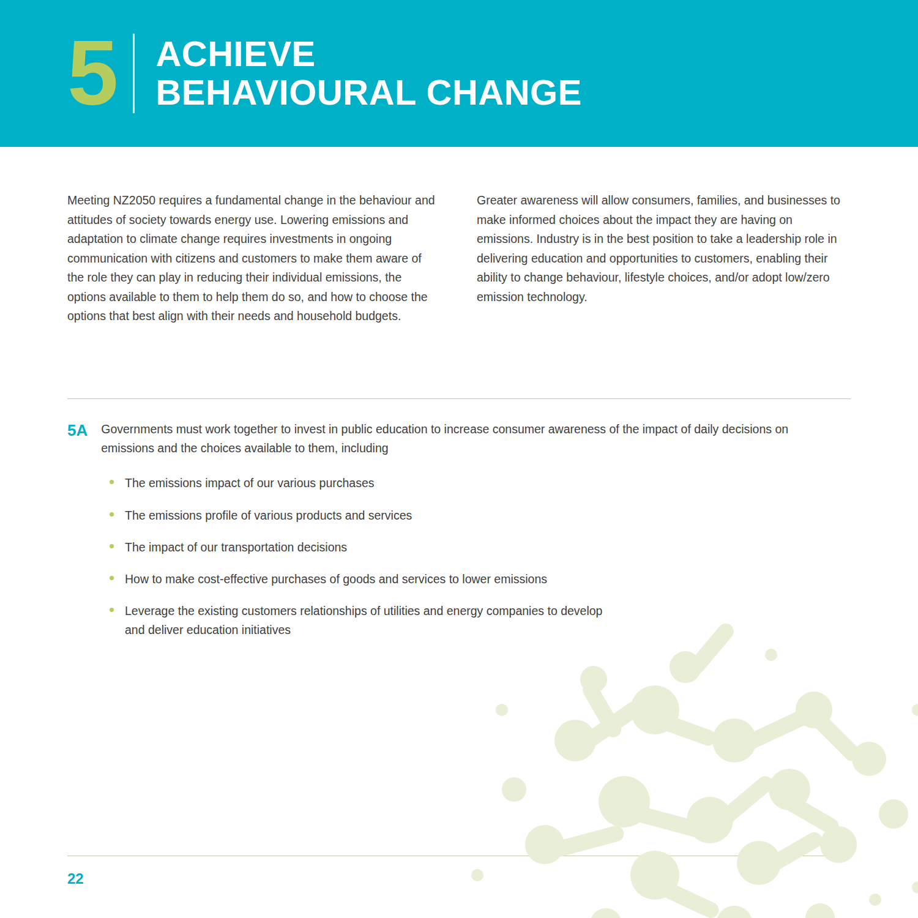5
Achieve
Behavioural Change
Meeting NZ2050 requires a fundamental change in the behaviour and attitudes of society towards energy use. Lowering emissions and adaptation to climate change requires investments in ongoing communication with citizens and customers to make them aware of the role they can play in reducing their individual emissions, the options available to them to help them do so, and how to choose the options that best align with their needs and household budgets.
Greater awareness will allow consumers, families, and businesses to make informed choices about the impact they are having on emissions. Industry is in the best position to take a leadership role in delivering education and opportunities to customers, enabling their ability to change behaviour, lifestyle choices, and/or adopt low/zero emission technology.
5A
Governments must work together to invest in public education to increase consumer awareness of the impact of daily decisions on emissions and the choices available to them, including
The emissions impact of our various purchases
The emissions profile of various products and services
The impact of our transportation decisions
How to make cost-effective purchases of goods and services to lower emissions
Leverage the existing customers relationships of utilities and energy companies to develop and deliver education initiatives
22